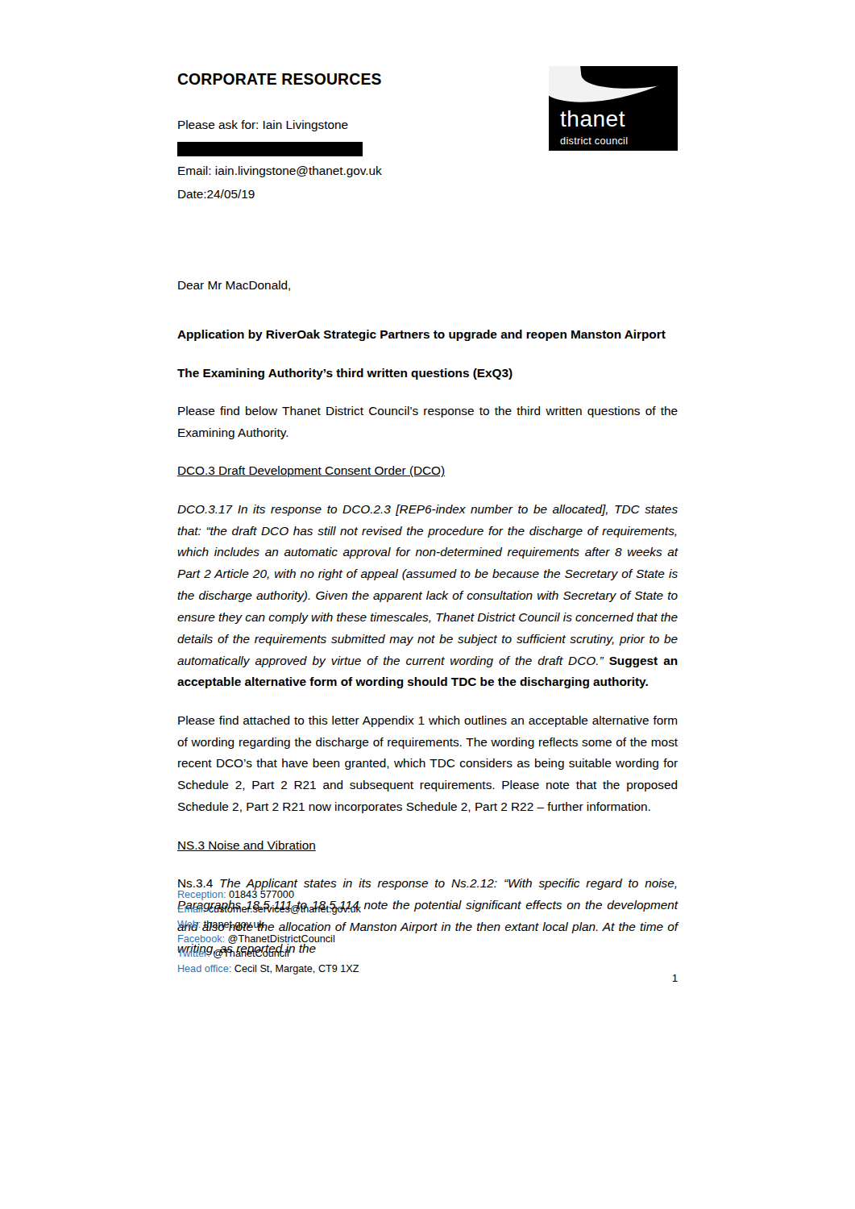CORPORATE RESOURCES
Please ask for: Iain Livingstone
Email: iain.livingstone@thanet.gov.uk
Date:24/05/19
thanet district council
Dear Mr MacDonald,
Application by RiverOak Strategic Partners to upgrade and reopen Manston Airport
The Examining Authority’s third written questions (ExQ3)
Please find below Thanet District Council’s response to the third written questions of the Examining Authority.
DCO.3 Draft Development Consent Order (DCO)
DCO.3.17 In its response to DCO.2.3 [REP6-index number to be allocated], TDC states that: “the draft DCO has still not revised the procedure for the discharge of requirements, which includes an automatic approval for non-determined requirements after 8 weeks at Part 2 Article 20, with no right of appeal (assumed to be because the Secretary of State is the discharge authority). Given the apparent lack of consultation with Secretary of State to ensure they can comply with these timescales, Thanet District Council is concerned that the details of the requirements submitted may not be subject to sufficient scrutiny, prior to be automatically approved by virtue of the current wording of the draft DCO.” Suggest an acceptable alternative form of wording should TDC be the discharging authority.
Please find attached to this letter Appendix 1 which outlines an acceptable alternative form of wording regarding the discharge of requirements. The wording reflects some of the most recent DCO’s that have been granted, which TDC considers as being suitable wording for Schedule 2, Part 2 R21 and subsequent requirements. Please note that the proposed Schedule 2, Part 2 R21 now incorporates Schedule 2, Part 2 R22 – further information.
NS.3 Noise and Vibration
Ns.3.4 The Applicant states in its response to Ns.2.12: “With specific regard to noise, Paragraphs 18.5.111 to 18.5.114 note the potential significant effects on the development and also note the allocation of Manston Airport in the then extant local plan. At the time of writing, as reported in the
Reception: 01843 577000
Email: customer.services@thanet.gov.uk
Web: thanet.gov.uk
Facebook: @ThanetDistrictCouncil
Twitter: @ThanetCouncil
Head office: Cecil St, Margate, CT9 1XZ
1